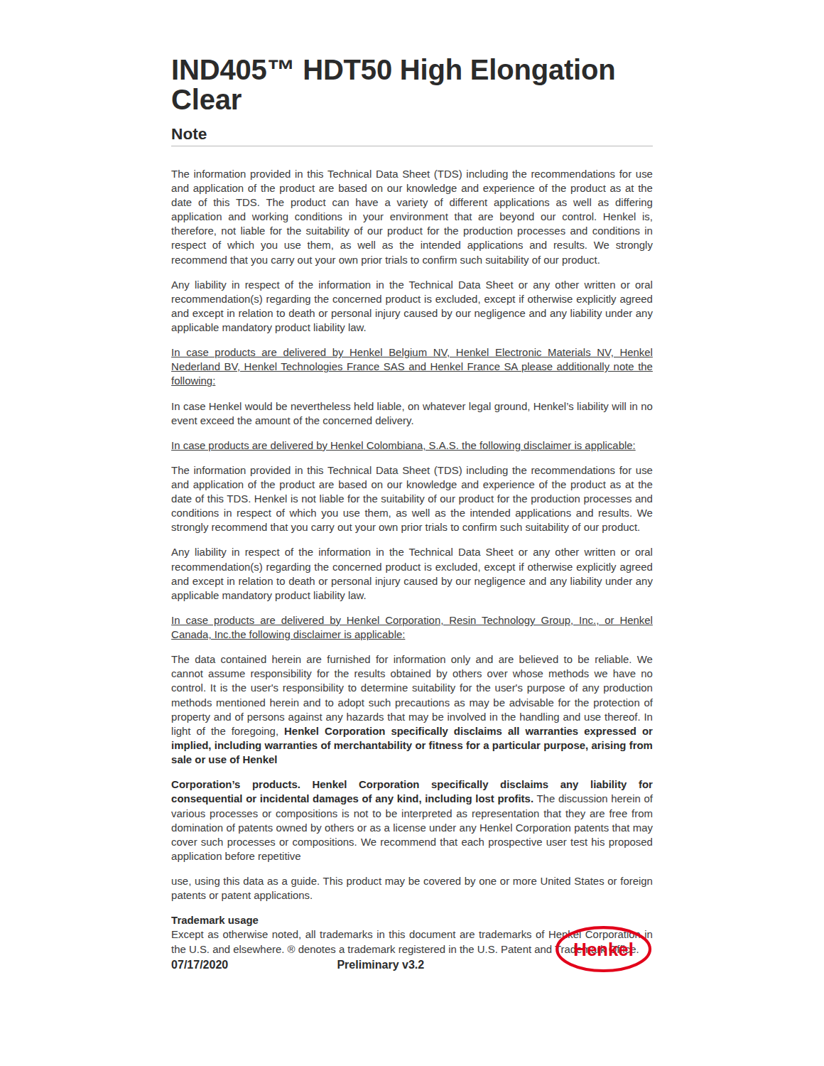IND405™ HDT50 High Elongation Clear
Note
The information provided in this Technical Data Sheet (TDS) including the recommendations for use and application of the product are based on our knowledge and experience of the product as at the date of this TDS. The product can have a variety of different applications as well as differing application and working conditions in your environment that are beyond our control. Henkel is, therefore, not liable for the suitability of our product for the production processes and conditions in respect of which you use them, as well as the intended applications and results. We strongly recommend that you carry out your own prior trials to confirm such suitability of our product.
Any liability in respect of the information in the Technical Data Sheet or any other written or oral recommendation(s) regarding the concerned product is excluded, except if otherwise explicitly agreed and except in relation to death or personal injury caused by our negligence and any liability under any applicable mandatory product liability law.
In case products are delivered by Henkel Belgium NV, Henkel Electronic Materials NV, Henkel Nederland BV, Henkel Technologies France SAS and Henkel France SA please additionally note the following:
In case Henkel would be nevertheless held liable, on whatever legal ground, Henkel’s liability will in no event exceed the amount of the concerned delivery.
In case products are delivered by Henkel Colombiana, S.A.S. the following disclaimer is applicable:
The information provided in this Technical Data Sheet (TDS) including the recommendations for use and application of the product are based on our knowledge and experience of the product as at the date of this TDS. Henkel is not liable for the suitability of our product for the production processes and conditions in respect of which you use them, as well as the intended applications and results. We strongly recommend that you carry out your own prior trials to confirm such suitability of our product.
Any liability in respect of the information in the Technical Data Sheet or any other written or oral recommendation(s) regarding the concerned product is excluded, except if otherwise explicitly agreed and except in relation to death or personal injury caused by our negligence and any liability under any applicable mandatory product liability law.
In case products are delivered by Henkel Corporation, Resin Technology Group, Inc., or Henkel Canada, Inc.the following disclaimer is applicable:
The data contained herein are furnished for information only and are believed to be reliable. We cannot assume responsibility for the results obtained by others over whose methods we have no control. It is the user's responsibility to determine suitability for the user's purpose of any production methods mentioned herein and to adopt such precautions as may be advisable for the protection of property and of persons against any hazards that may be involved in the handling and use thereof. In light of the foregoing, Henkel Corporation specifically disclaims all warranties expressed or implied, including warranties of merchantability or fitness for a particular purpose, arising from sale or use of Henkel
Corporation’s products. Henkel Corporation specifically disclaims any liability for consequential or incidental damages of any kind, including lost profits. The discussion herein of various processes or compositions is not to be interpreted as representation that they are free from domination of patents owned by others or as a license under any Henkel Corporation patents that may cover such processes or compositions. We recommend that each prospective user test his proposed application before repetitive
use, using this data as a guide. This product may be covered by one or more United States or foreign patents or patent applications.
Trademark usage
Except as otherwise noted, all trademarks in this document are trademarks of Henkel Corporation in the U.S. and elsewhere. ® denotes a trademark registered in the U.S. Patent and Trademark Office.
07/17/2020 Preliminary v3.2
Henkel